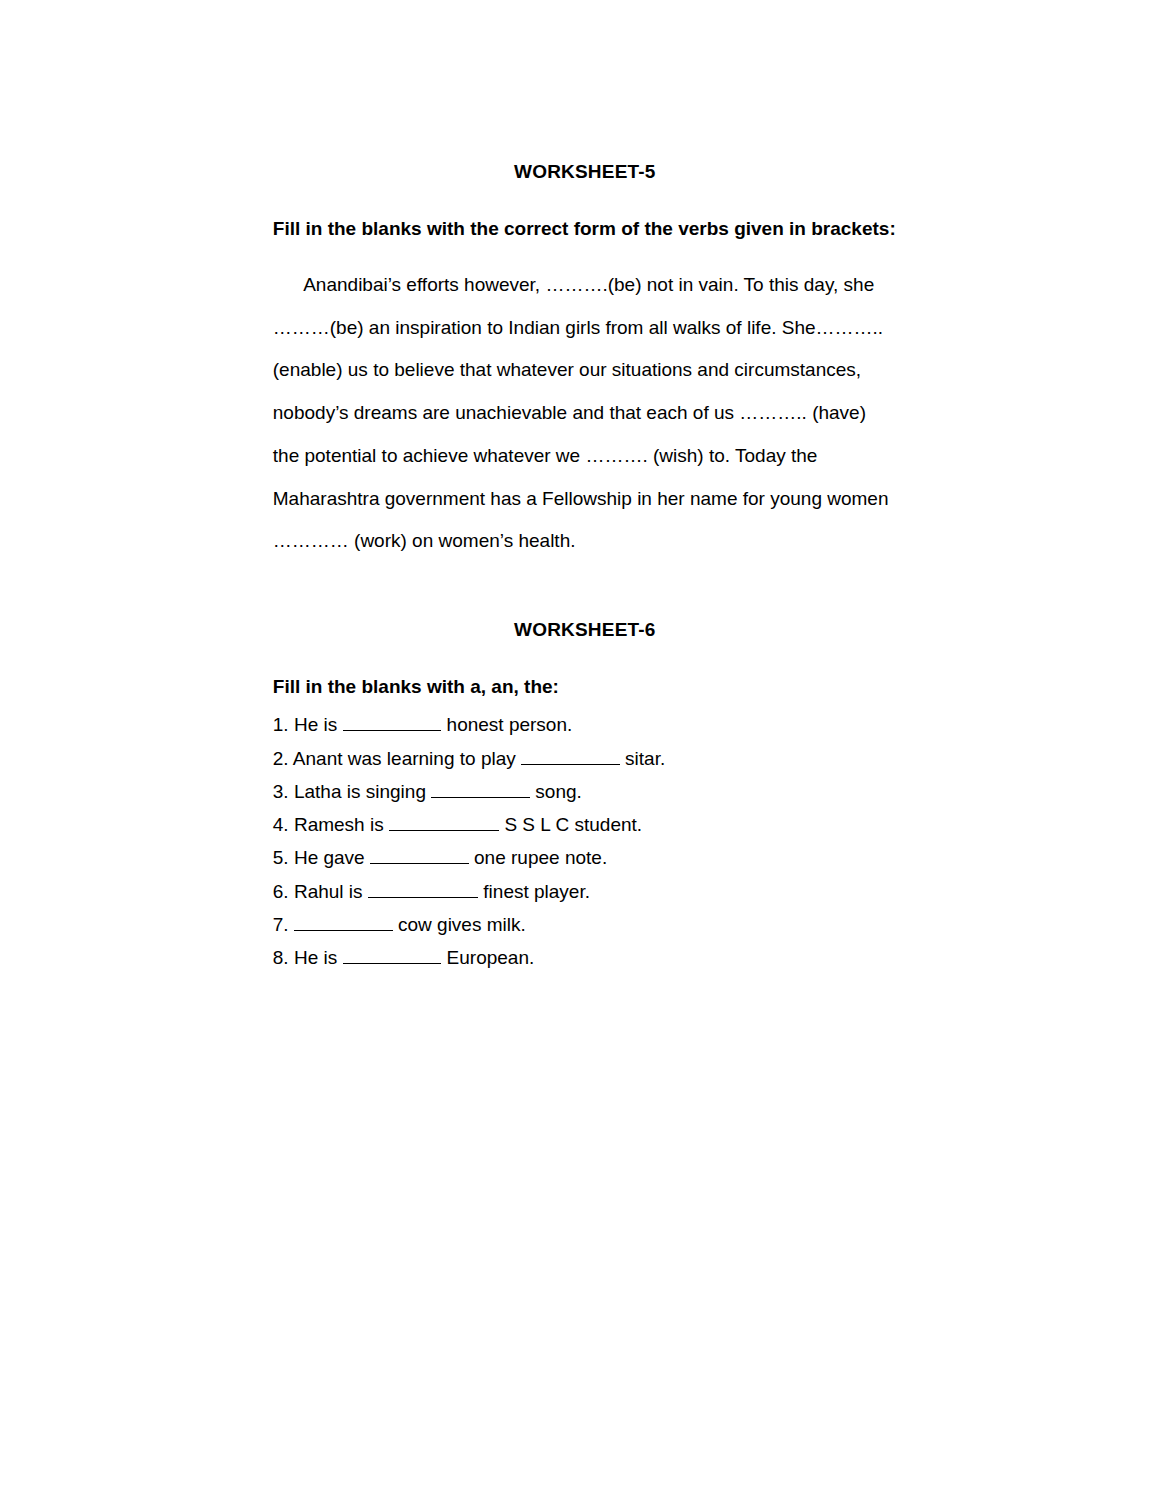WORKSHEET-5
Fill in the blanks with the correct form of the verbs given in brackets:
Anandibai’s efforts however, ……….(be) not in vain. To this day, she ………(be) an inspiration to Indian girls from all walks of life. She……….. (enable) us to believe that whatever our situations and circumstances, nobody’s dreams are unachievable and that each of us ……….. (have) the potential to achieve whatever we ………. (wish) to. Today the Maharashtra government has a Fellowship in her name for young women ………… (work) on women’s health.
WORKSHEET-6
Fill in the blanks with a, an, the:
1. He is honest person.
2. Anant was learning to play sitar.
3. Latha is singing song.
4. Ramesh is S S L C student.
5. He gave one rupee note.
6. Rahul is finest player.
7. cow gives milk.
8. He is European.